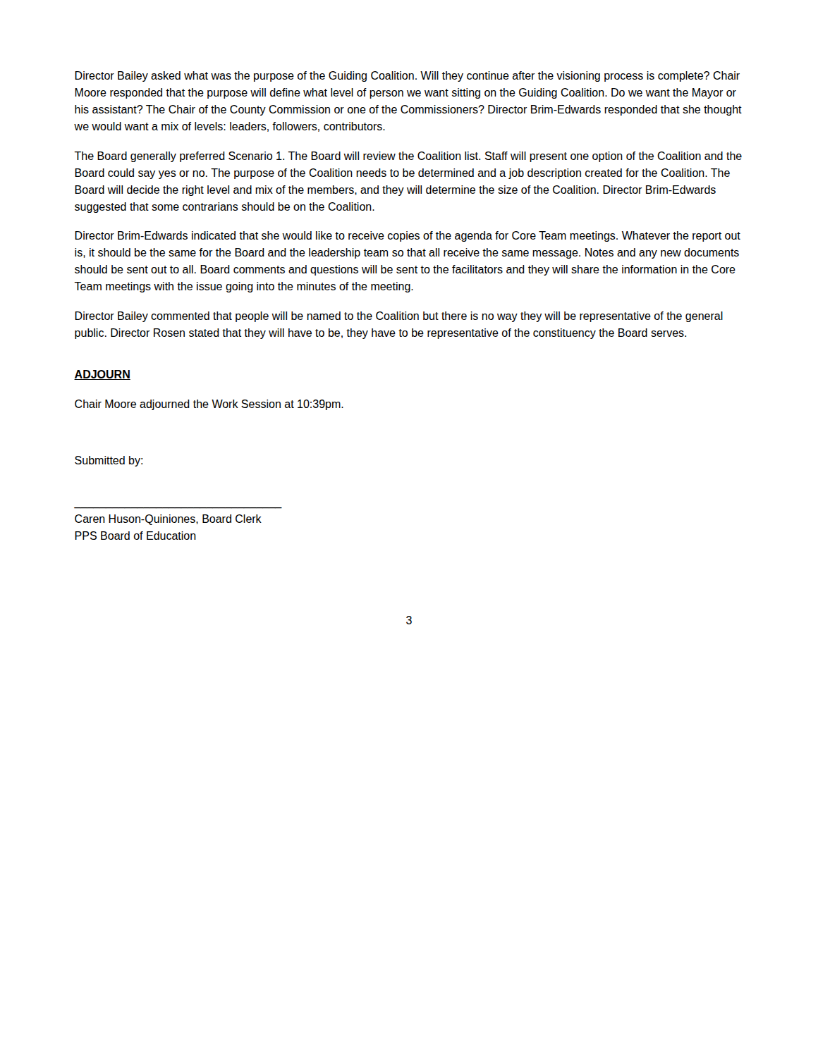Director Bailey asked what was the purpose of the Guiding Coalition. Will they continue after the visioning process is complete? Chair Moore responded that the purpose will define what level of person we want sitting on the Guiding Coalition. Do we want the Mayor or his assistant? The Chair of the County Commission or one of the Commissioners? Director Brim-Edwards responded that she thought we would want a mix of levels: leaders, followers, contributors.
The Board generally preferred Scenario 1. The Board will review the Coalition list. Staff will present one option of the Coalition and the Board could say yes or no. The purpose of the Coalition needs to be determined and a job description created for the Coalition. The Board will decide the right level and mix of the members, and they will determine the size of the Coalition. Director Brim-Edwards suggested that some contrarians should be on the Coalition.
Director Brim-Edwards indicated that she would like to receive copies of the agenda for Core Team meetings. Whatever the report out is, it should be the same for the Board and the leadership team so that all receive the same message. Notes and any new documents should be sent out to all. Board comments and questions will be sent to the facilitators and they will share the information in the Core Team meetings with the issue going into the minutes of the meeting.
Director Bailey commented that people will be named to the Coalition but there is no way they will be representative of the general public. Director Rosen stated that they will have to be, they have to be representative of the constituency the Board serves.
ADJOURN
Chair Moore adjourned the Work Session at 10:39pm.
Submitted by:
_________________________________
Caren Huson-Quiniones, Board Clerk
PPS Board of Education
3